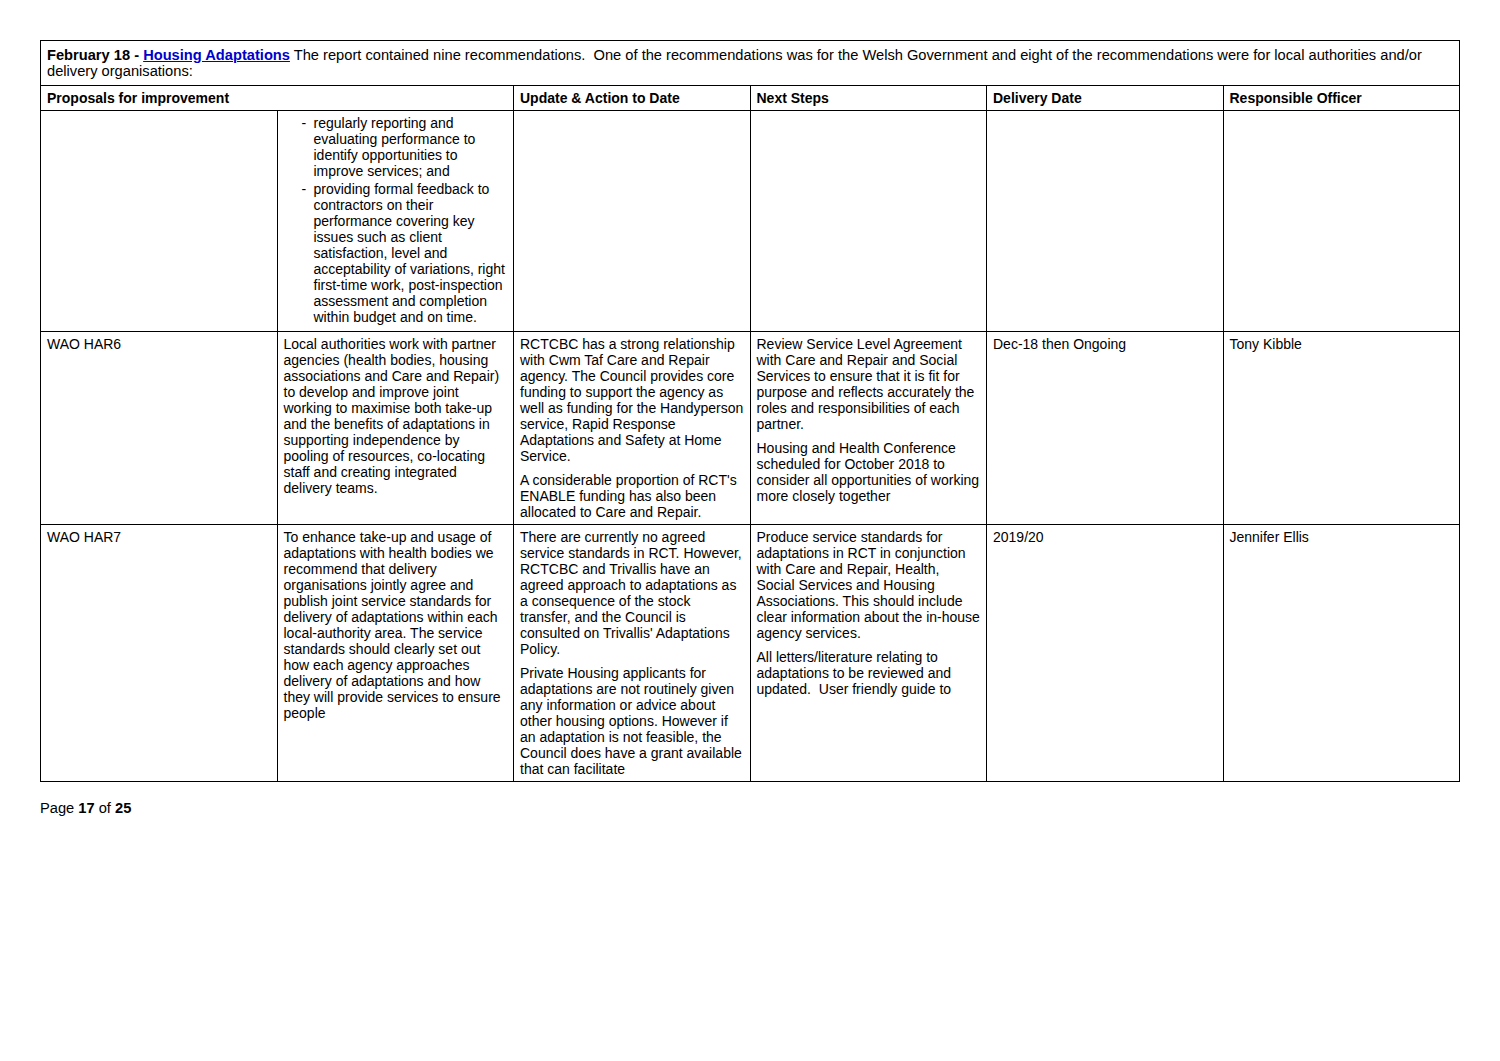| February 18 - Housing Adaptations The report contained nine recommendations. One of the recommendations was for the Welsh Government and eight of the recommendations were for local authorities and/or delivery organisations: |
| Proposals for improvement | Update & Action to Date | Next Steps | Delivery Date | Responsible Officer |
| | regularly reporting and evaluating performance to identify opportunities to improve services; and providing formal feedback to contractors on their performance covering key issues such as client satisfaction, level and acceptability of variations, right first-time work, post-inspection assessment and completion within budget and on time. | | | | |
| WAO HAR6 | Local authorities work with partner agencies (health bodies, housing associations and Care and Repair) to develop and improve joint working to maximise both take-up and the benefits of adaptations in supporting independence by pooling of resources, co-locating staff and creating integrated delivery teams. | RCTCBC has a strong relationship with Cwm Taf Care and Repair agency. The Council provides core funding to support the agency as well as funding for the Handyperson service, Rapid Response Adaptations and Safety at Home Service. A considerable proportion of RCT's ENABLE funding has also been allocated to Care and Repair. | Review Service Level Agreement with Care and Repair and Social Services to ensure that it is fit for purpose and reflects accurately the roles and responsibilities of each partner. Housing and Health Conference scheduled for October 2018 to consider all opportunities of working more closely together | Dec-18 then Ongoing | Tony Kibble |
| WAO HAR7 | To enhance take-up and usage of adaptations with health bodies we recommend that delivery organisations jointly agree and publish joint service standards for delivery of adaptations within each local-authority area. The service standards should clearly set out how each agency approaches delivery of adaptations and how they will provide services to ensure people | There are currently no agreed service standards in RCT. However, RCTCBC and Trivallis have an agreed approach to adaptations as a consequence of the stock transfer, and the Council is consulted on Trivallis' Adaptations Policy. Private Housing applicants for adaptations are not routinely given any information or advice about other housing options. However if an adaptation is not feasible, the Council does have a grant available that can facilitate | Produce service standards for adaptations in RCT in conjunction with Care and Repair, Health, Social Services and Housing Associations. This should include clear information about the in-house agency services. All letters/literature relating to adaptations to be reviewed and updated. User friendly guide to | 2019/20 | Jennifer Ellis |
Page 17 of 25